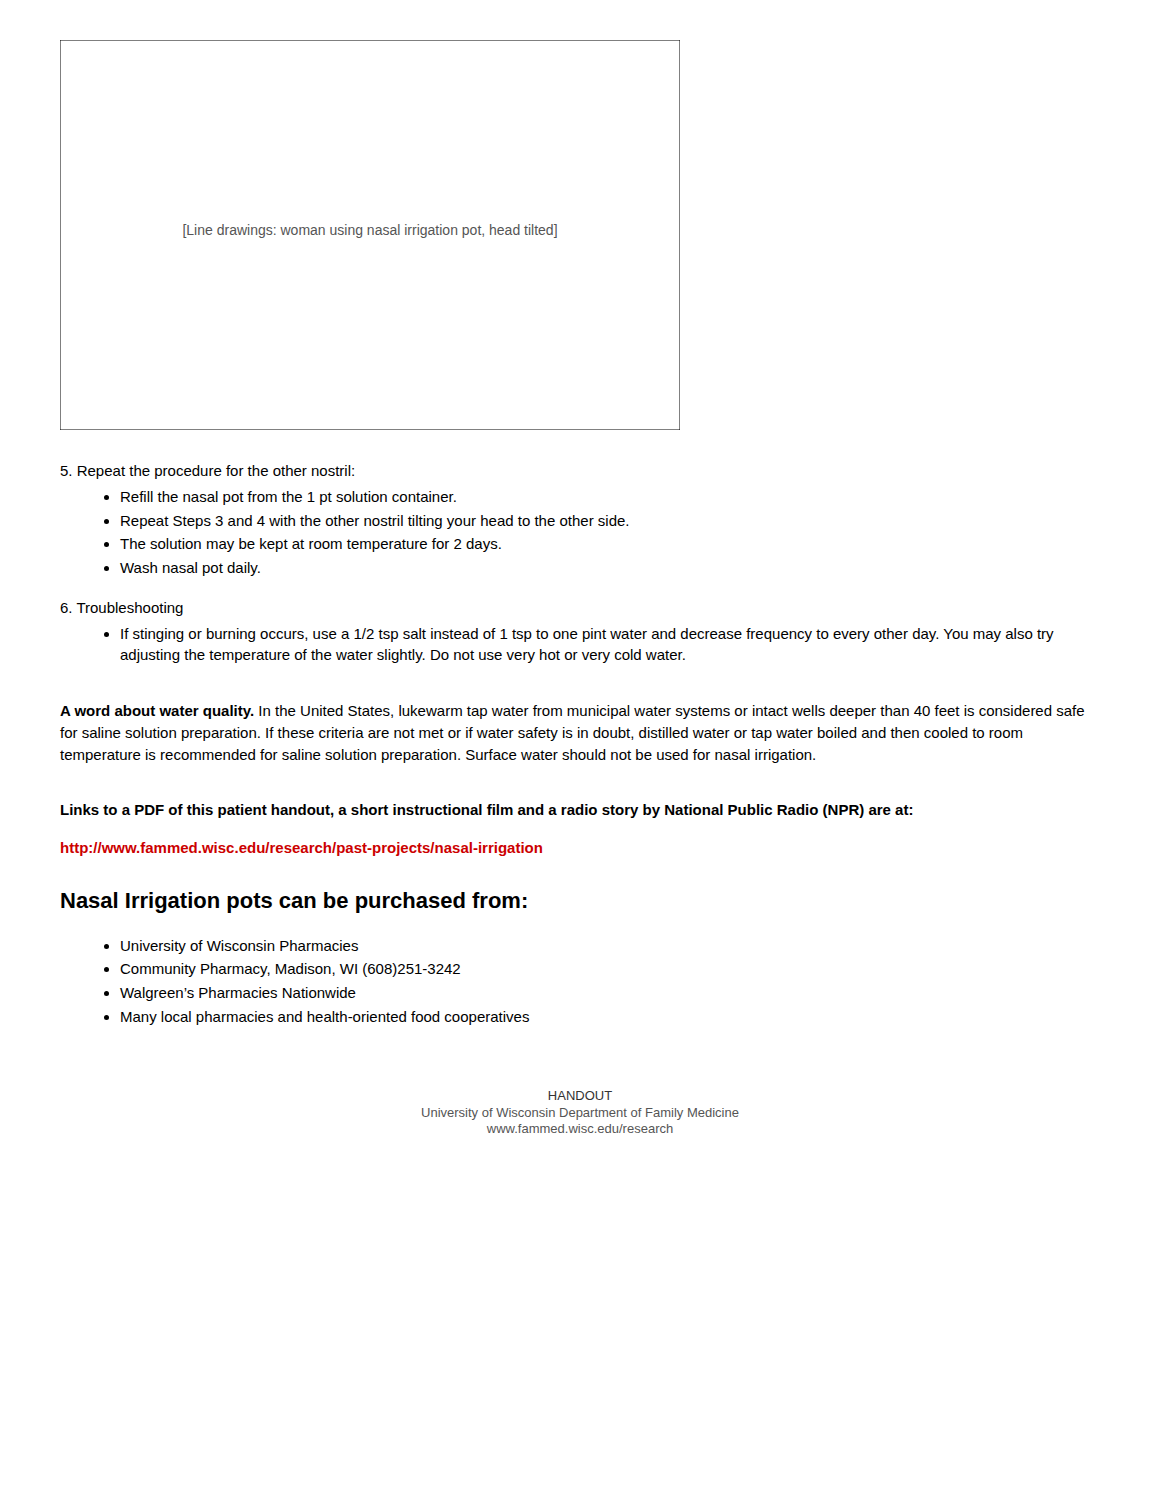5. Repeat the procedure for the other nostril:
Refill the nasal pot from the 1 pt solution container.
Repeat Steps 3 and 4 with the other nostril tilting your head to the other side.
The solution may be kept at room temperature for 2 days.
Wash nasal pot daily.
6. Troubleshooting
If stinging or burning occurs, use a 1/2 tsp salt instead of 1 tsp to one pint water and decrease frequency to every other day. You may also try adjusting the temperature of the water slightly. Do not use very hot or very cold water.
A word about water quality. In the United States, lukewarm tap water from municipal water systems or intact wells deeper than 40 feet is considered safe for saline solution preparation. If these criteria are not met or if water safety is in doubt, distilled water or tap water boiled and then cooled to room temperature is recommended for saline solution preparation. Surface water should not be used for nasal irrigation.
Links to a PDF of this patient handout, a short instructional film and a radio story by National Public Radio (NPR) are at:
http://www.fammed.wisc.edu/research/past-projects/nasal-irrigation
Nasal Irrigation pots can be purchased from:
University of Wisconsin Pharmacies
Community Pharmacy, Madison, WI (608)251-3242
Walgreen’s Pharmacies Nationwide
Many local pharmacies and health-oriented food cooperatives
HANDOUT
University of Wisconsin Department of Family Medicine
www.fammed.wisc.edu/research